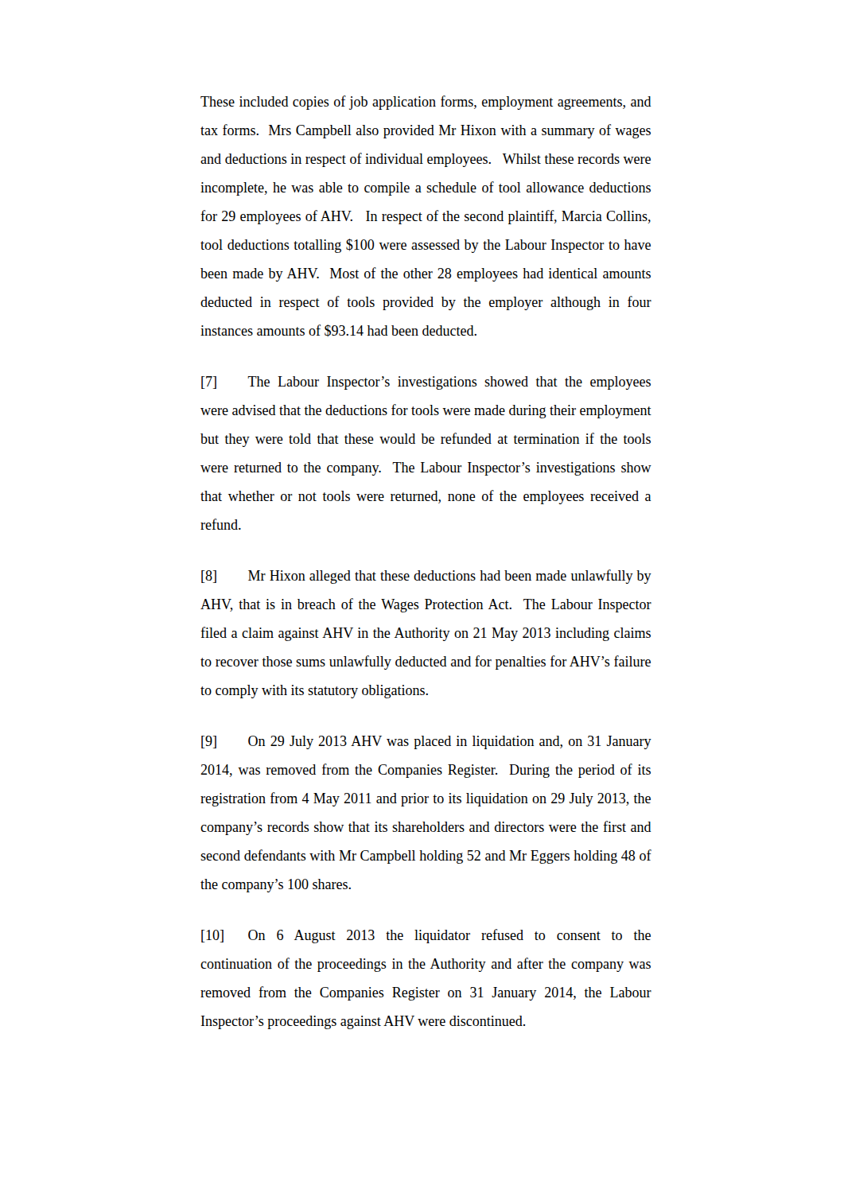These included copies of job application forms, employment agreements, and tax forms. Mrs Campbell also provided Mr Hixon with a summary of wages and deductions in respect of individual employees. Whilst these records were incomplete, he was able to compile a schedule of tool allowance deductions for 29 employees of AHV. In respect of the second plaintiff, Marcia Collins, tool deductions totalling $100 were assessed by the Labour Inspector to have been made by AHV. Most of the other 28 employees had identical amounts deducted in respect of tools provided by the employer although in four instances amounts of $93.14 had been deducted.
[7] The Labour Inspector’s investigations showed that the employees were advised that the deductions for tools were made during their employment but they were told that these would be refunded at termination if the tools were returned to the company. The Labour Inspector’s investigations show that whether or not tools were returned, none of the employees received a refund.
[8] Mr Hixon alleged that these deductions had been made unlawfully by AHV, that is in breach of the Wages Protection Act. The Labour Inspector filed a claim against AHV in the Authority on 21 May 2013 including claims to recover those sums unlawfully deducted and for penalties for AHV’s failure to comply with its statutory obligations.
[9] On 29 July 2013 AHV was placed in liquidation and, on 31 January 2014, was removed from the Companies Register. During the period of its registration from 4 May 2011 and prior to its liquidation on 29 July 2013, the company’s records show that its shareholders and directors were the first and second defendants with Mr Campbell holding 52 and Mr Eggers holding 48 of the company’s 100 shares.
[10] On 6 August 2013 the liquidator refused to consent to the continuation of the proceedings in the Authority and after the company was removed from the Companies Register on 31 January 2014, the Labour Inspector’s proceedings against AHV were discontinued.